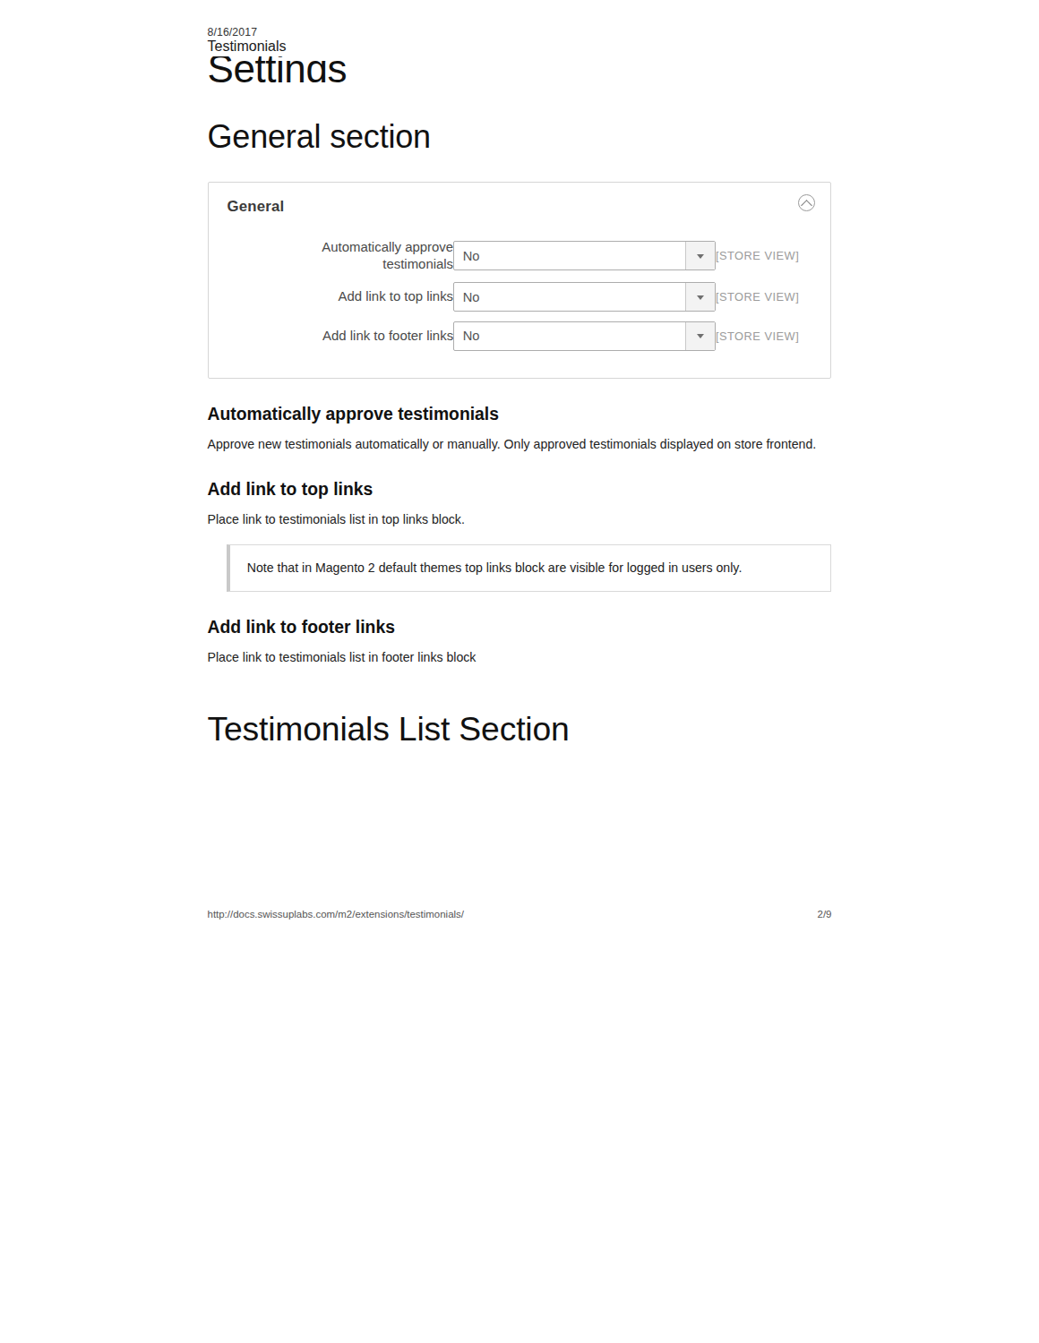8/16/2017
Testimonials
Settings
General section
General
| Automatically approve testimonials | No | [STORE VIEW] |
| Add link to top links | No | [STORE VIEW] |
| Add link to footer links | No | [STORE VIEW] |
Automatically approve testimonials
Approve new testimonials automatically or manually. Only approved testimonials displayed on store frontend.
Add link to top links
Place link to testimonials list in top links block.
Note that in Magento 2 default themes top links block are visible for logged in users only.
Add link to footer links
Place link to testimonials list in footer links block
Testimonials List Section
http://docs.swissuplabs.com/m2/extensions/testimonials/ 2/9